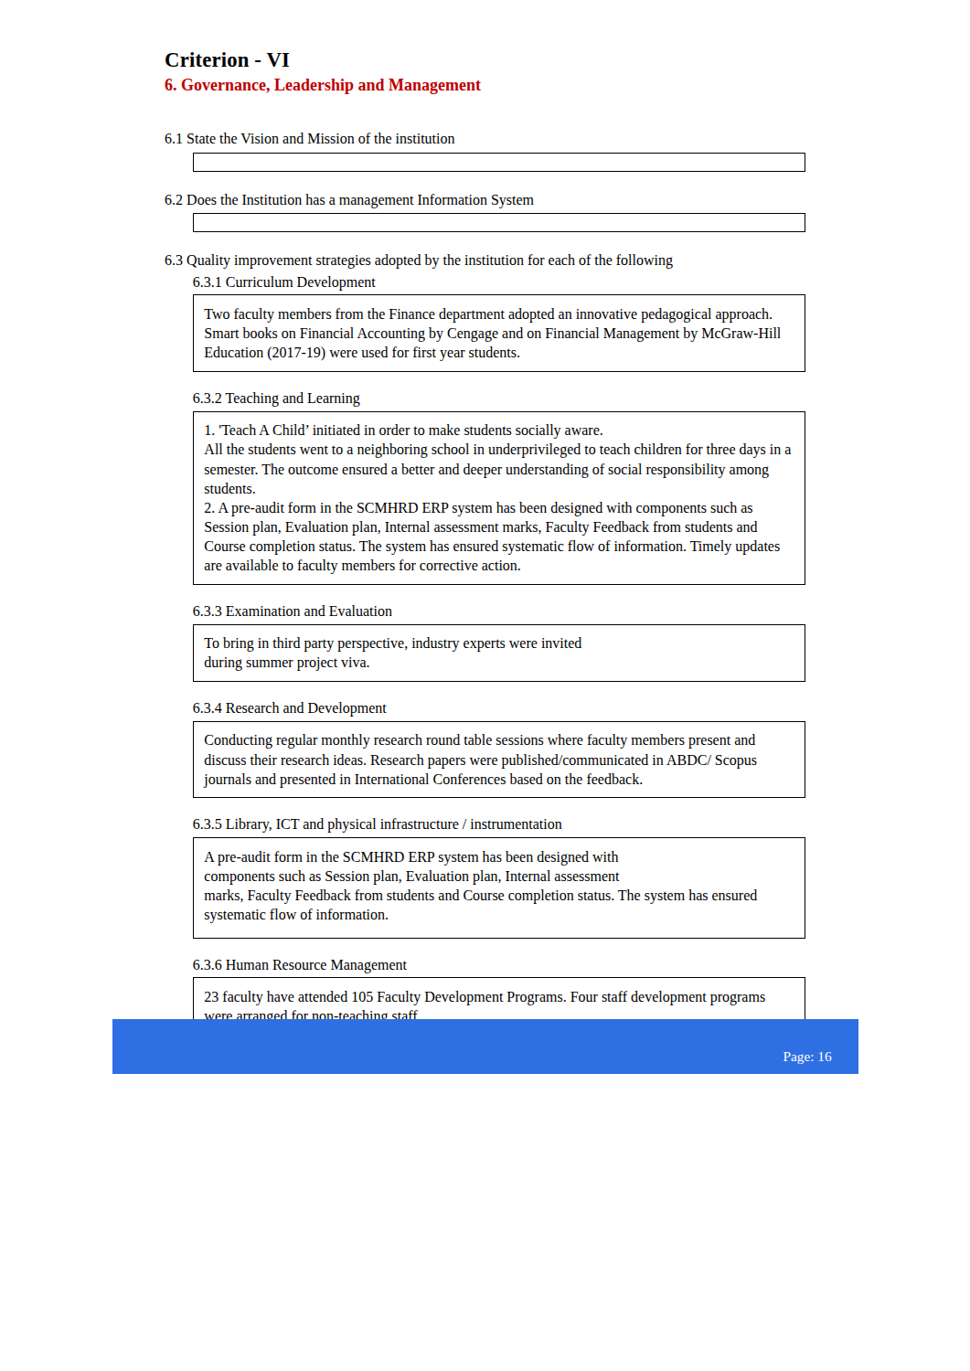Criterion - VI
6. Governance, Leadership and Management
6.1 State the Vision and Mission of the institution
6.2 Does the Institution has a management Information System
6.3 Quality improvement strategies adopted by the institution for each of the following
6.3.1 Curriculum Development
Two faculty members from the Finance department adopted an innovative pedagogical approach. Smart books on Financial Accounting by Cengage and on Financial Management by McGraw-Hill Education (2017-19) were used for first year students.
6.3.2 Teaching and Learning
1. 'Teach A Child’ initiated in order to make students socially aware.
All the students went to a neighboring school in underprivileged to teach children for three days in a semester. The outcome ensured a better and deeper understanding of social responsibility among students.
2. A pre-audit form in the SCMHRD ERP system has been designed with components such as Session plan, Evaluation plan, Internal assessment marks, Faculty Feedback from students and Course completion status. The system has ensured systematic flow of information. Timely updates are available to faculty members for corrective action.
6.3.3 Examination and Evaluation
To bring in third party perspective, industry experts were invited
during summer project viva.
6.3.4 Research and Development
Conducting regular monthly research round table sessions where faculty members present and discuss their research ideas. Research papers were published/communicated in ABDC/ Scopus journals and presented in International Conferences based on the feedback.
6.3.5 Library, ICT and physical infrastructure / instrumentation
A pre-audit form in the SCMHRD ERP system has been designed with
components such as Session plan, Evaluation plan, Internal assessment
marks, Faculty Feedback from students and Course completion status. The system has ensured systematic flow of information.
6.3.6 Human Resource Management
23 faculty have attended 105 Faculty Development Programs. Four staff development programs were arranged for non-teaching staff.
Two faculty have been promoted.
Three non-teaching staff were promoted.
Page: 16